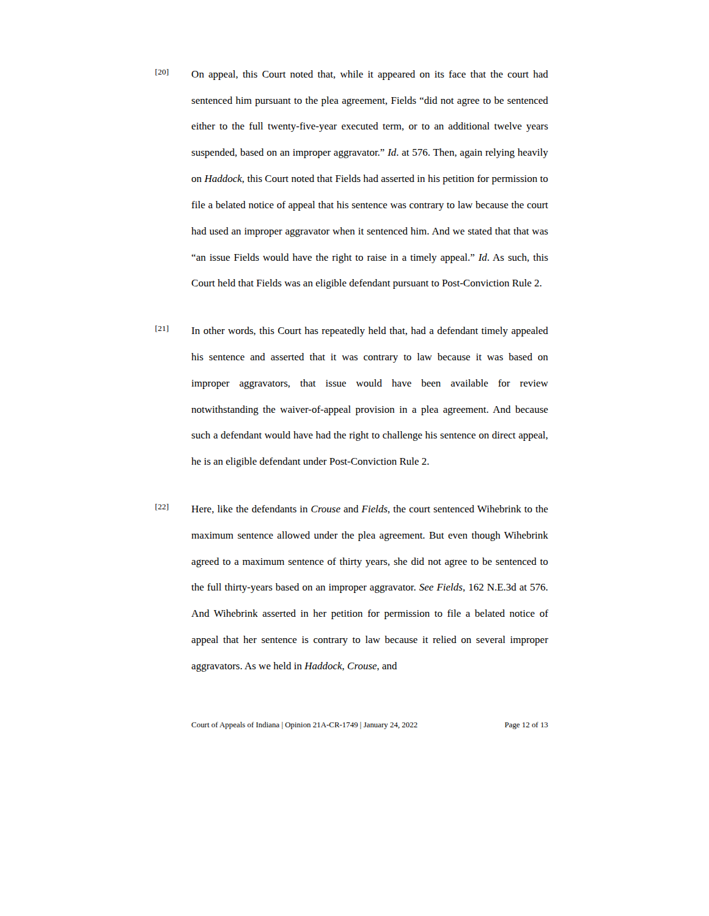[20]
On appeal, this Court noted that, while it appeared on its face that the court had sentenced him pursuant to the plea agreement, Fields “did not agree to be sentenced either to the full twenty-five-year executed term, or to an additional twelve years suspended, based on an improper aggravator.” Id. at 576. Then, again relying heavily on Haddock, this Court noted that Fields had asserted in his petition for permission to file a belated notice of appeal that his sentence was contrary to law because the court had used an improper aggravator when it sentenced him. And we stated that that was “an issue Fields would have the right to raise in a timely appeal.” Id. As such, this Court held that Fields was an eligible defendant pursuant to Post-Conviction Rule 2.
[21]
In other words, this Court has repeatedly held that, had a defendant timely appealed his sentence and asserted that it was contrary to law because it was based on improper aggravators, that issue would have been available for review notwithstanding the waiver-of-appeal provision in a plea agreement. And because such a defendant would have had the right to challenge his sentence on direct appeal, he is an eligible defendant under Post-Conviction Rule 2.
[22]
Here, like the defendants in Crouse and Fields, the court sentenced Wihebrink to the maximum sentence allowed under the plea agreement. But even though Wihebrink agreed to a maximum sentence of thirty years, she did not agree to be sentenced to the full thirty-years based on an improper aggravator. See Fields, 162 N.E.3d at 576. And Wihebrink asserted in her petition for permission to file a belated notice of appeal that her sentence is contrary to law because it relied on several improper aggravators. As we held in Haddock, Crouse, and
Court of Appeals of Indiana | Opinion 21A-CR-1749 | January 24, 2022
Page 12 of 13